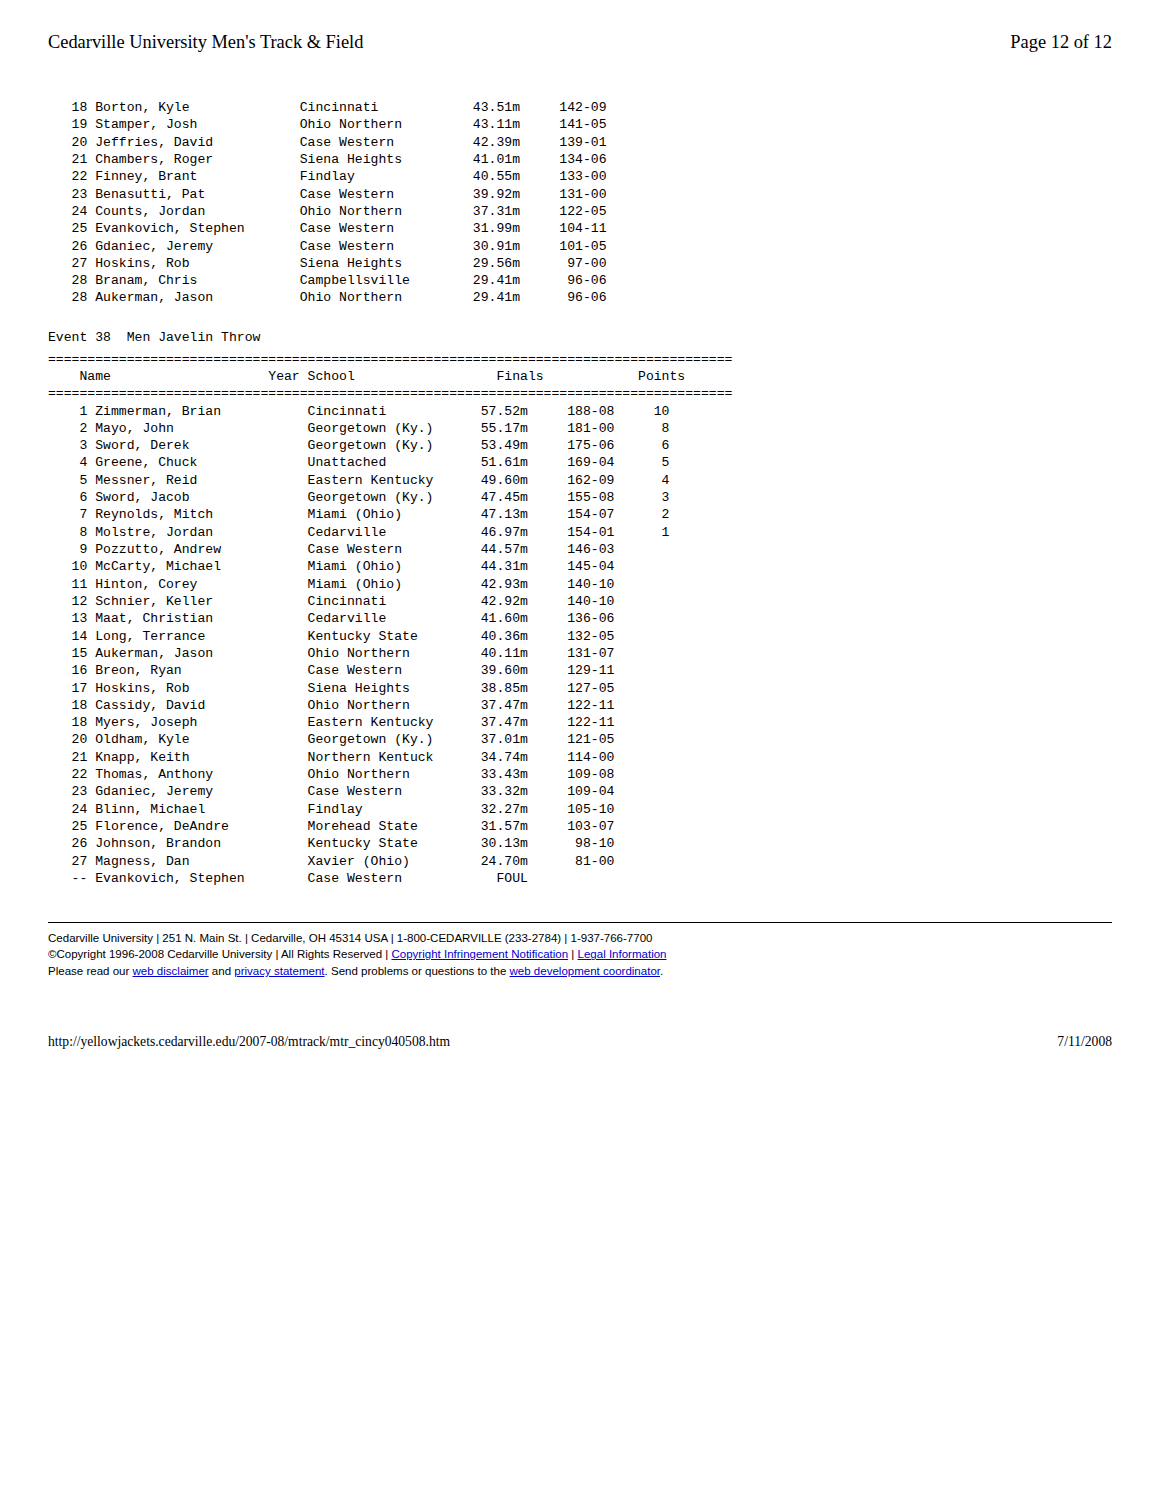Cedarville University Men's Track & Field
Page 12 of 12
   18 Borton, Kyle              Cincinnati            43.51m     142-09
   19 Stamper, Josh             Ohio Northern         43.11m     141-05
   20 Jeffries, David           Case Western          42.39m     139-01
   21 Chambers, Roger           Siena Heights         41.01m     134-06
   22 Finney, Brant             Findlay               40.55m     133-00
   23 Benasutti, Pat            Case Western          39.92m     131-00
   24 Counts, Jordan            Ohio Northern         37.31m     122-05
   25 Evankovich, Stephen       Case Western          31.99m     104-11
   26 Gdaniec, Jeremy           Case Western          30.91m     101-05
   27 Hoskins, Rob              Siena Heights         29.56m      97-00
   28 Branam, Chris             Campbellsville        29.41m      96-06
   28 Aukerman, Jason           Ohio Northern         29.41m      96-06
Event 38 Men Javelin Throw
=======================================================================================
    Name                    Year School                  Finals            Points
=======================================================================================
    1 Zimmerman, Brian           Cincinnati            57.52m     188-08     10
    2 Mayo, John                 Georgetown (Ky.)      55.17m     181-00      8
    3 Sword, Derek               Georgetown (Ky.)      53.49m     175-06      6
    4 Greene, Chuck              Unattached            51.61m     169-04      5
    5 Messner, Reid              Eastern Kentucky      49.60m     162-09      4
    6 Sword, Jacob               Georgetown (Ky.)      47.45m     155-08      3
    7 Reynolds, Mitch            Miami (Ohio)          47.13m     154-07      2
    8 Molstre, Jordan            Cedarville            46.97m     154-01      1
    9 Pozzutto, Andrew           Case Western          44.57m     146-03
   10 McCarty, Michael           Miami (Ohio)          44.31m     145-04
   11 Hinton, Corey              Miami (Ohio)          42.93m     140-10
   12 Schnier, Keller            Cincinnati            42.92m     140-10
   13 Maat, Christian            Cedarville            41.60m     136-06
   14 Long, Terrance             Kentucky State        40.36m     132-05
   15 Aukerman, Jason            Ohio Northern         40.11m     131-07
   16 Breon, Ryan                Case Western          39.60m     129-11
   17 Hoskins, Rob               Siena Heights         38.85m     127-05
   18 Cassidy, David             Ohio Northern         37.47m     122-11
   18 Myers, Joseph              Eastern Kentucky      37.47m     122-11
   20 Oldham, Kyle               Georgetown (Ky.)      37.01m     121-05
   21 Knapp, Keith               Northern Kentuck      34.74m     114-00
   22 Thomas, Anthony            Ohio Northern         33.43m     109-08
   23 Gdaniec, Jeremy            Case Western          33.32m     109-04
   24 Blinn, Michael             Findlay               32.27m     105-10
   25 Florence, DeAndre          Morehead State        31.57m     103-07
   26 Johnson, Brandon           Kentucky State        30.13m      98-10
   27 Magness, Dan               Xavier (Ohio)         24.70m      81-00
   -- Evankovich, Stephen        Case Western            FOUL
Cedarville University | 251 N. Main St. | Cedarville, OH 45314 USA | 1-800-CEDARVILLE (233-2784) | 1-937-766-7700
©Copyright 1996-2008 Cedarville University | All Rights Reserved | Copyright Infringement Notification | Legal Information
Please read our web disclaimer and privacy statement. Send problems or questions to the web development coordinator.
http://yellowjackets.cedarville.edu/2007-08/mtrack/mtr_cincy040508.htm 7/11/2008